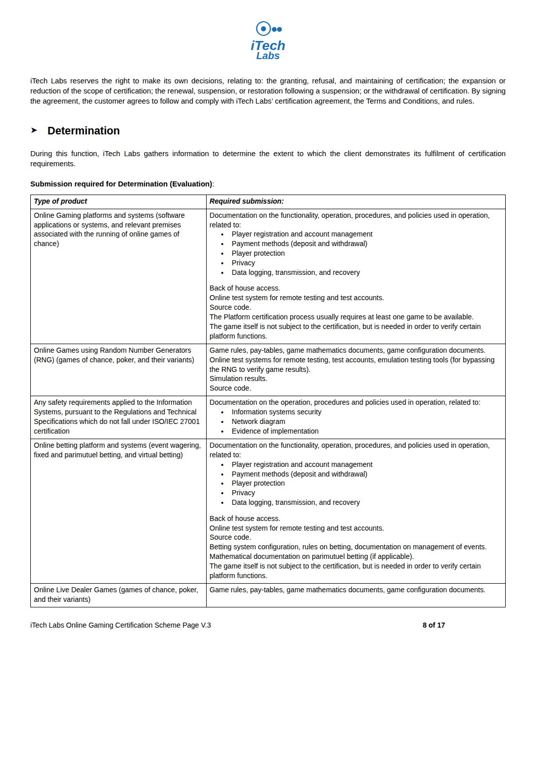⦿••
iTech
Labs
iTech Labs reserves the right to make its own decisions, relating to: the granting, refusal, and maintaining of certification; the expansion or reduction of the scope of certification; the renewal, suspension, or restoration following a suspension; or the withdrawal of certification. By signing the agreement, the customer agrees to follow and comply with iTech Labs’ certification agreement, the Terms and Conditions, and rules.
Determination
During this function, iTech Labs gathers information to determine the extent to which the client demonstrates its fulfilment of certification requirements.
Submission required for Determination (Evaluation):
| Type of product | Required submission: |
| --- | --- |
| Online Gaming platforms and systems (software applications or systems, and relevant premises associated with the running of online games of chance) | Documentation on the functionality, operation, procedures, and policies used in operation, related to: Player registration and account management Payment methods (deposit and withdrawal) Player protection Privacy Data logging, transmission, and recovery Back of house access. Online test system for remote testing and test accounts. Source code. The Platform certification process usually requires at least one game to be available. The game itself is not subject to the certification, but is needed in order to verify certain platform functions. |
| Online Games using Random Number Generators (RNG) (games of chance, poker, and their variants) | Game rules, pay-tables, game mathematics documents, game configuration documents. Online test systems for remote testing, test accounts, emulation testing tools (for bypassing the RNG to verify game results). Simulation results. Source code. |
| Any safety requirements applied to the Information Systems, pursuant to the Regulations and Technical Specifications which do not fall under ISO/IEC 27001 certification | Documentation on the operation, procedures and policies used in operation, related to: Information systems security Network diagram Evidence of implementation |
| Online betting platform and systems (event wagering, fixed and parimutuel betting, and virtual betting) | Documentation on the functionality, operation, procedures, and policies used in operation, related to: Player registration and account management Payment methods (deposit and withdrawal) Player protection Privacy Data logging, transmission, and recovery Back of house access. Online test system for remote testing and test accounts. Source code. Betting system configuration, rules on betting, documentation on management of events. Mathematical documentation on parimutuel betting (if applicable). The game itself is not subject to the certification, but is needed in order to verify certain platform functions. |
| Online Live Dealer Games (games of chance, poker, and their variants) | Game rules, pay-tables, game mathematics documents, game configuration documents. |
iTech Labs Online Gaming Certification Scheme Page V.3
8 of 17